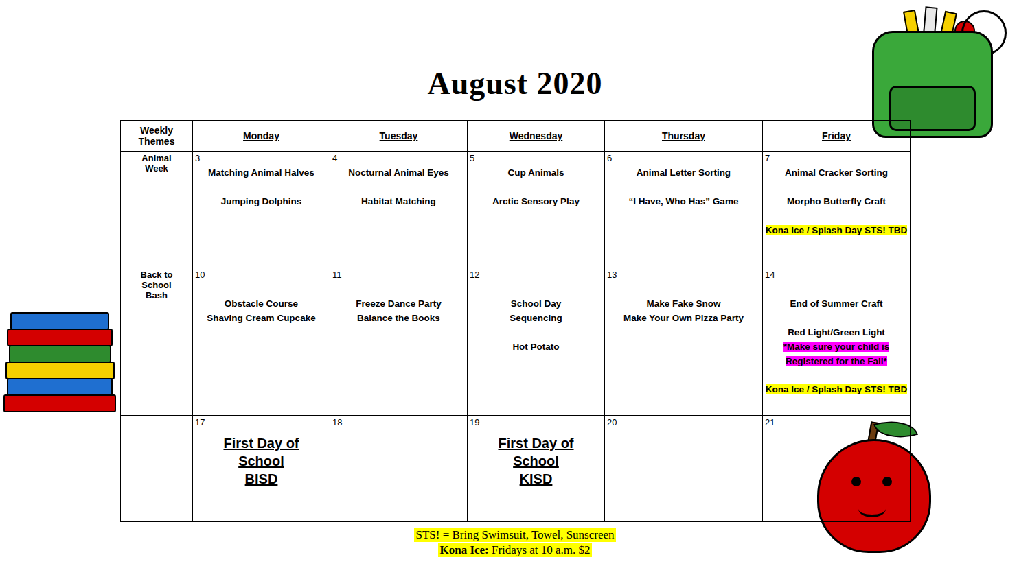August 2020
| Weekly Themes | Monday | Tuesday | Wednesday | Thursday | Friday |
| --- | --- | --- | --- | --- | --- |
| Animal Week | 3 Matching Animal Halves Jumping Dolphins | 4 Nocturnal Animal Eyes Habitat Matching | 5 Cup Animals Arctic Sensory Play | 6 Animal Letter Sorting “I Have, Who Has” Game | 7 Animal Cracker Sorting Morpho Butterfly Craft Kona Ice / Splash Day STS! TBD |
| Back to School Bash | 10 Obstacle Course Shaving Cream Cupcake | 11 Freeze Dance Party Balance the Books | 12 School Day Sequencing Hot Potato | 13 Make Fake Snow Make Your Own Pizza Party | 14 End of Summer Craft Red Light/Green Light *Make sure your child is Registered for the Fall* Kona Ice / Splash Day STS! TBD |
| | 17 First Day of School BISD | 18 | 19 First Day of School KISD | 20 | 21 |
STS! = Bring Swimsuit, Towel, Sunscreen
Kona Ice: Fridays at 10 a.m. $2